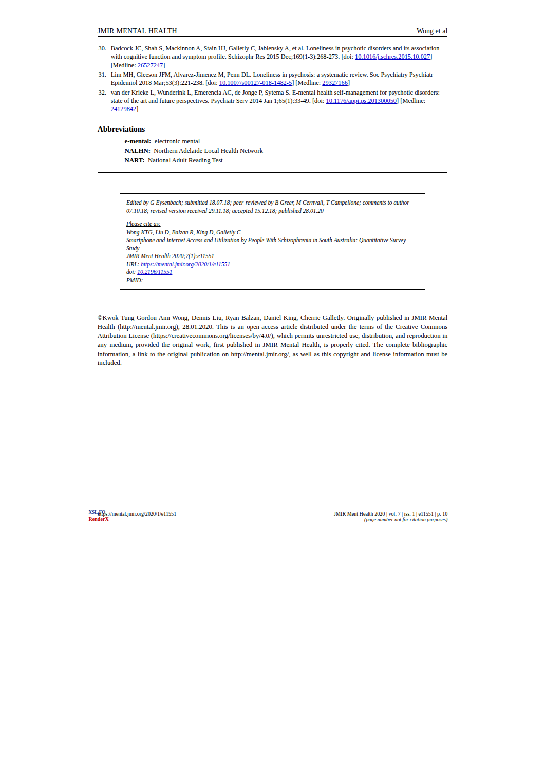JMIR MENTAL HEALTH Wong et al
30. Badcock JC, Shah S, Mackinnon A, Stain HJ, Galletly C, Jablensky A, et al. Loneliness in psychotic disorders and its association with cognitive function and symptom profile. Schizophr Res 2015 Dec;169(1-3):268-273. [doi: 10.1016/j.schres.2015.10.027] [Medline: 26527247]
31. Lim MH, Gleeson JFM, Alvarez-Jimenez M, Penn DL. Loneliness in psychosis: a systematic review. Soc Psychiatry Psychiatr Epidemiol 2018 Mar;53(3):221-238. [doi: 10.1007/s00127-018-1482-5] [Medline: 29327166]
32. van der Krieke L, Wunderink L, Emerencia AC, de Jonge P, Sytema S. E-mental health self-management for psychotic disorders: state of the art and future perspectives. Psychiatr Serv 2014 Jan 1;65(1):33-49. [doi: 10.1176/appi.ps.201300050] [Medline: 24129842]
Abbreviations
e-mental: electronic mental
NALHN: Northern Adelaide Local Health Network
NART: National Adult Reading Test
Edited by G Eysenbach; submitted 18.07.18; peer-reviewed by B Greer, M Cernvall, T Campellone; comments to author 07.10.18; revised version received 29.11.18; accepted 15.12.18; published 28.01.20
Please cite as:
Wong KTG, Liu D, Balzan R, King D, Galletly C
Smartphone and Internet Access and Utilization by People With Schizophrenia in South Australia: Quantitative Survey Study
JMIR Ment Health 2020;7(1):e11551
URL: https://mental.jmir.org/2020/1/e11551
doi: 10.2196/11551
PMID:
©Kwok Tung Gordon Ann Wong, Dennis Liu, Ryan Balzan, Daniel King, Cherrie Galletly. Originally published in JMIR Mental Health (http://mental.jmir.org), 28.01.2020. This is an open-access article distributed under the terms of the Creative Commons Attribution License (https://creativecommons.org/licenses/by/4.0/), which permits unrestricted use, distribution, and reproduction in any medium, provided the original work, first published in JMIR Mental Health, is properly cited. The complete bibliographic information, a link to the original publication on http://mental.jmir.org/, as well as this copyright and license information must be included.
XSL•FO
Render X
https://mental.jmir.org/2020/1/e11551
JMIR Ment Health 2020 | vol. 7 | iss. 1 | e11551 | p. 10
(page number not for citation purposes)